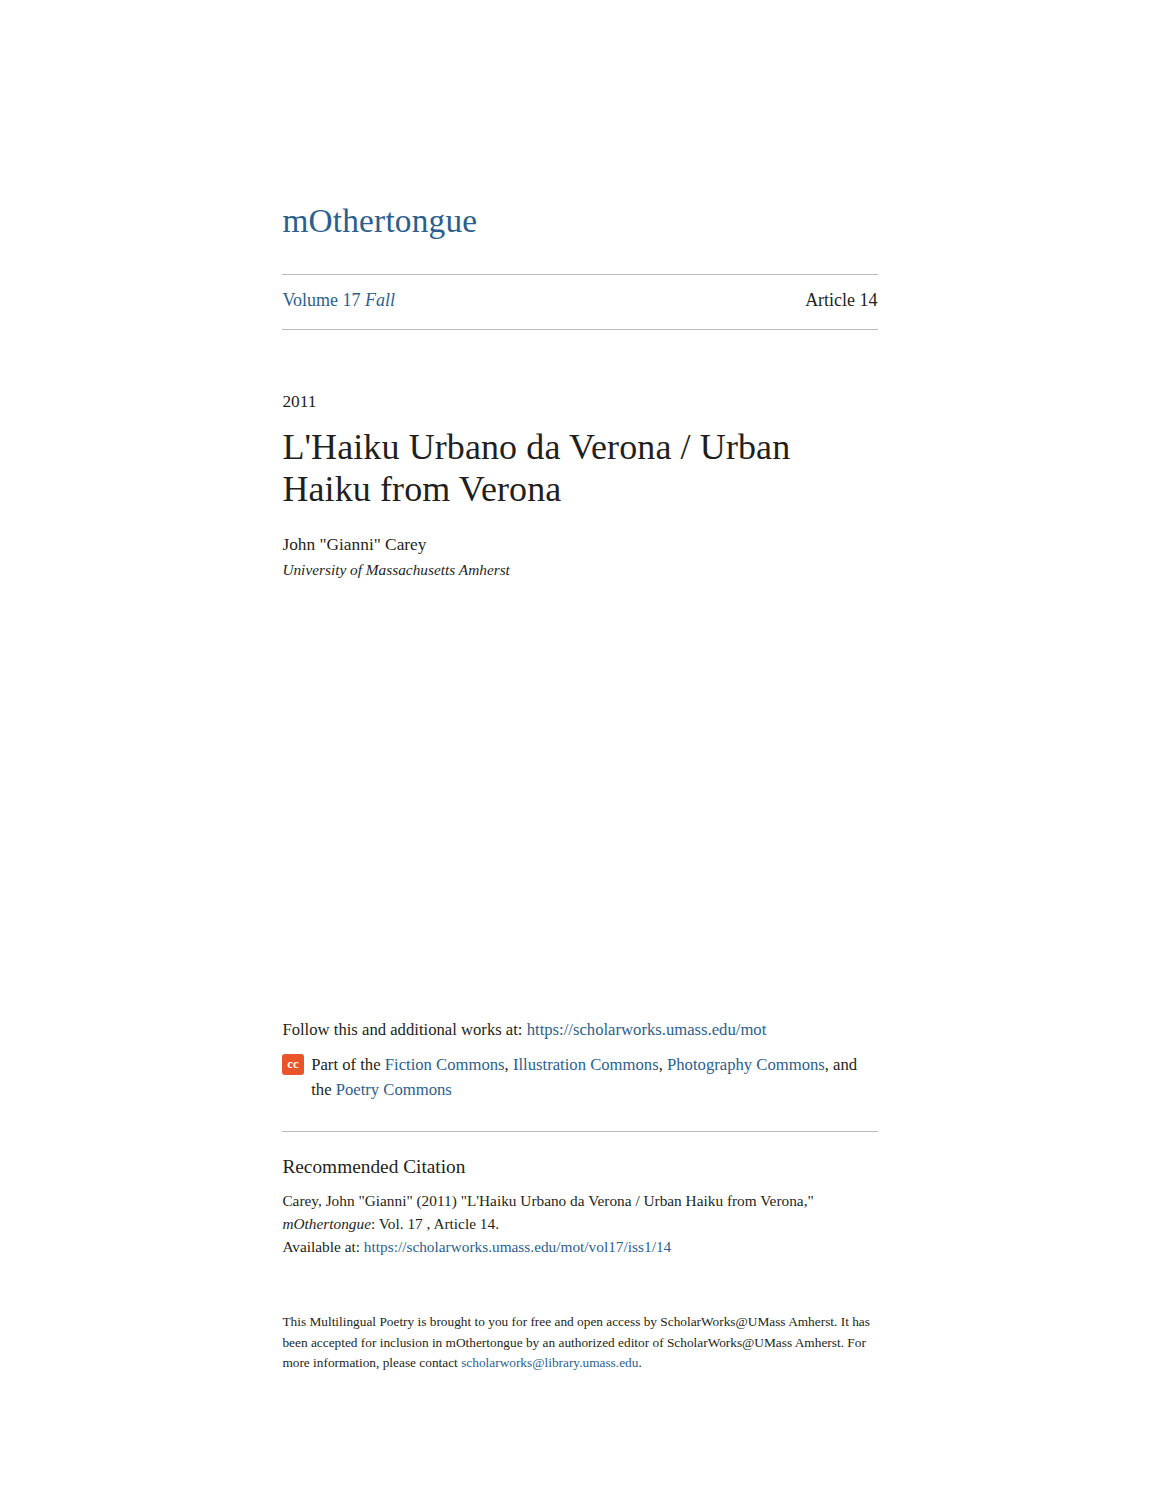mOthertongue
Volume 17 Fall
Article 14
2011
L'Haiku Urbano da Verona / Urban Haiku from Verona
John "Gianni" Carey
University of Massachusetts Amherst
Follow this and additional works at: https://scholarworks.umass.edu/mot
cc Part of the Fiction Commons, Illustration Commons, Photography Commons, and the Poetry Commons
Recommended Citation
Carey, John "Gianni" (2011) "L'Haiku Urbano da Verona / Urban Haiku from Verona," mOthertongue: Vol. 17 , Article 14.
Available at: https://scholarworks.umass.edu/mot/vol17/iss1/14
This Multilingual Poetry is brought to you for free and open access by ScholarWorks@UMass Amherst. It has been accepted for inclusion in mOthertongue by an authorized editor of ScholarWorks@UMass Amherst. For more information, please contact scholarworks@library.umass.edu.